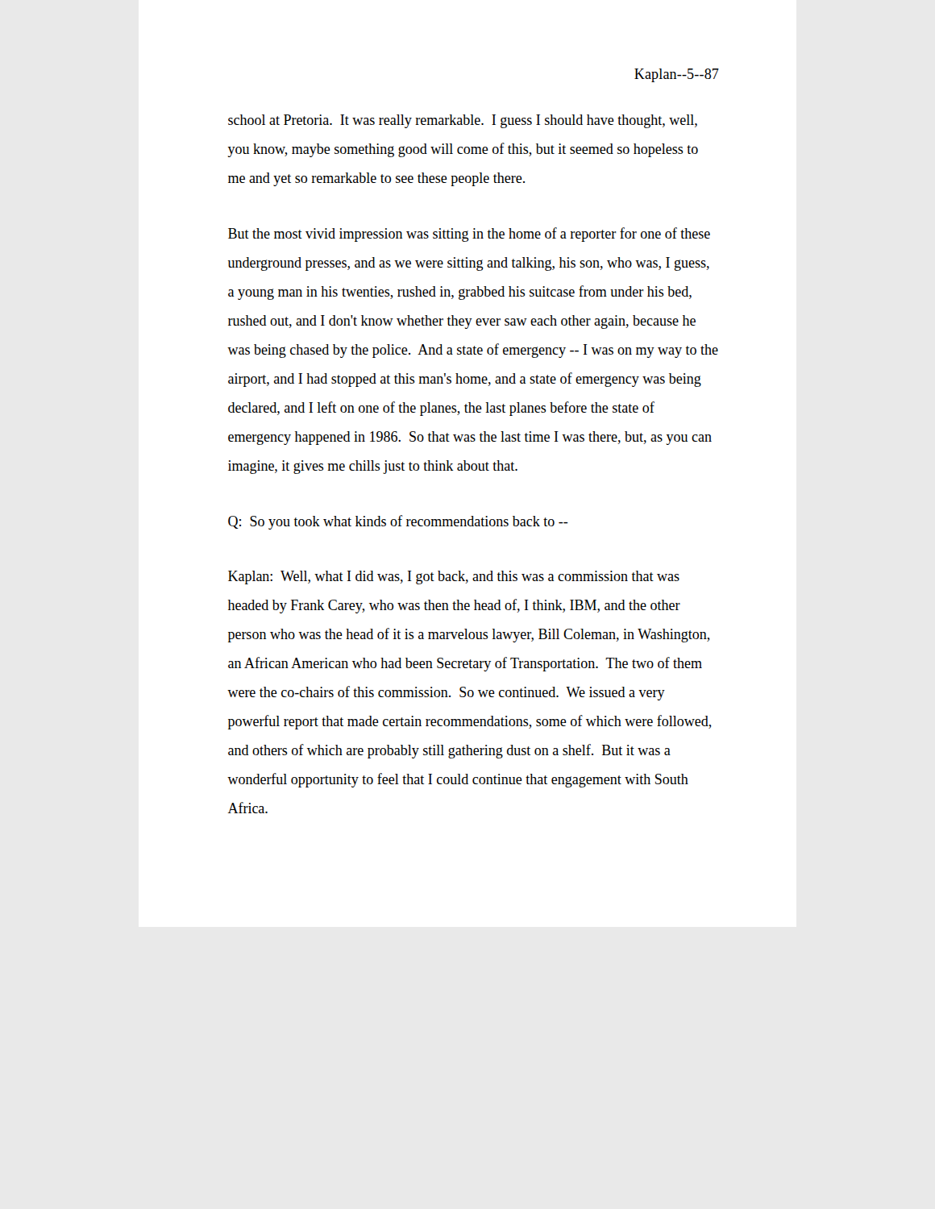Kaplan--5--87
school at Pretoria. It was really remarkable. I guess I should have thought, well, you know, maybe something good will come of this, but it seemed so hopeless to me and yet so remarkable to see these people there.
But the most vivid impression was sitting in the home of a reporter for one of these underground presses, and as we were sitting and talking, his son, who was, I guess, a young man in his twenties, rushed in, grabbed his suitcase from under his bed, rushed out, and I don't know whether they ever saw each other again, because he was being chased by the police. And a state of emergency -- I was on my way to the airport, and I had stopped at this man's home, and a state of emergency was being declared, and I left on one of the planes, the last planes before the state of emergency happened in 1986. So that was the last time I was there, but, as you can imagine, it gives me chills just to think about that.
Q: So you took what kinds of recommendations back to --
Kaplan: Well, what I did was, I got back, and this was a commission that was headed by Frank Carey, who was then the head of, I think, IBM, and the other person who was the head of it is a marvelous lawyer, Bill Coleman, in Washington, an African American who had been Secretary of Transportation. The two of them were the co-chairs of this commission. So we continued. We issued a very powerful report that made certain recommendations, some of which were followed, and others of which are probably still gathering dust on a shelf. But it was a wonderful opportunity to feel that I could continue that engagement with South Africa.